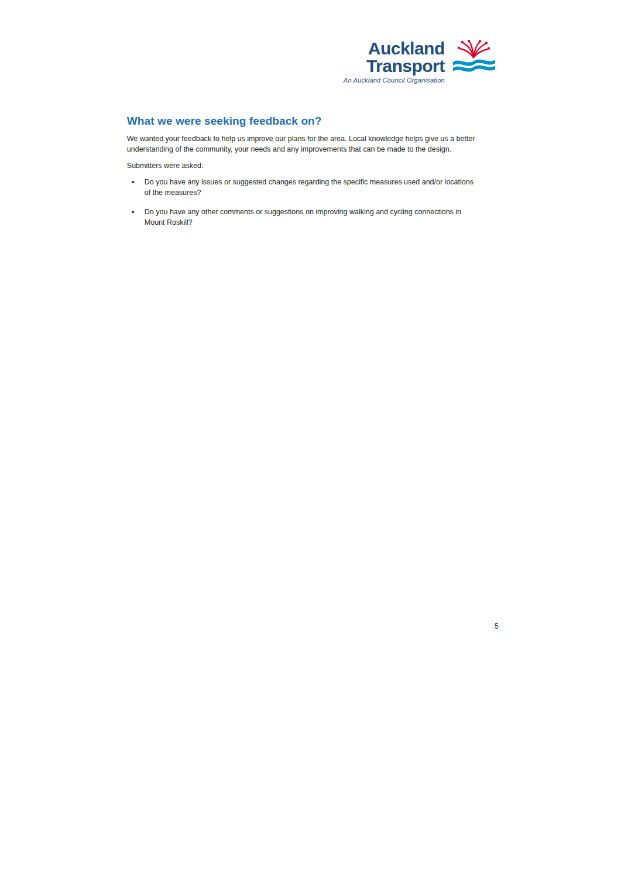Auckland
Transport
An Auckland Council Organisation
What we were seeking feedback on?
We wanted your feedback to help us improve our plans for the area. Local knowledge helps give us a better understanding of the community, your needs and any improvements that can be made to the design.
Submitters were asked:
Do you have any issues or suggested changes regarding the specific measures used and/or locations of the measures?
Do you have any other comments or suggestions on improving walking and cycling connections in Mount Roskill?
5